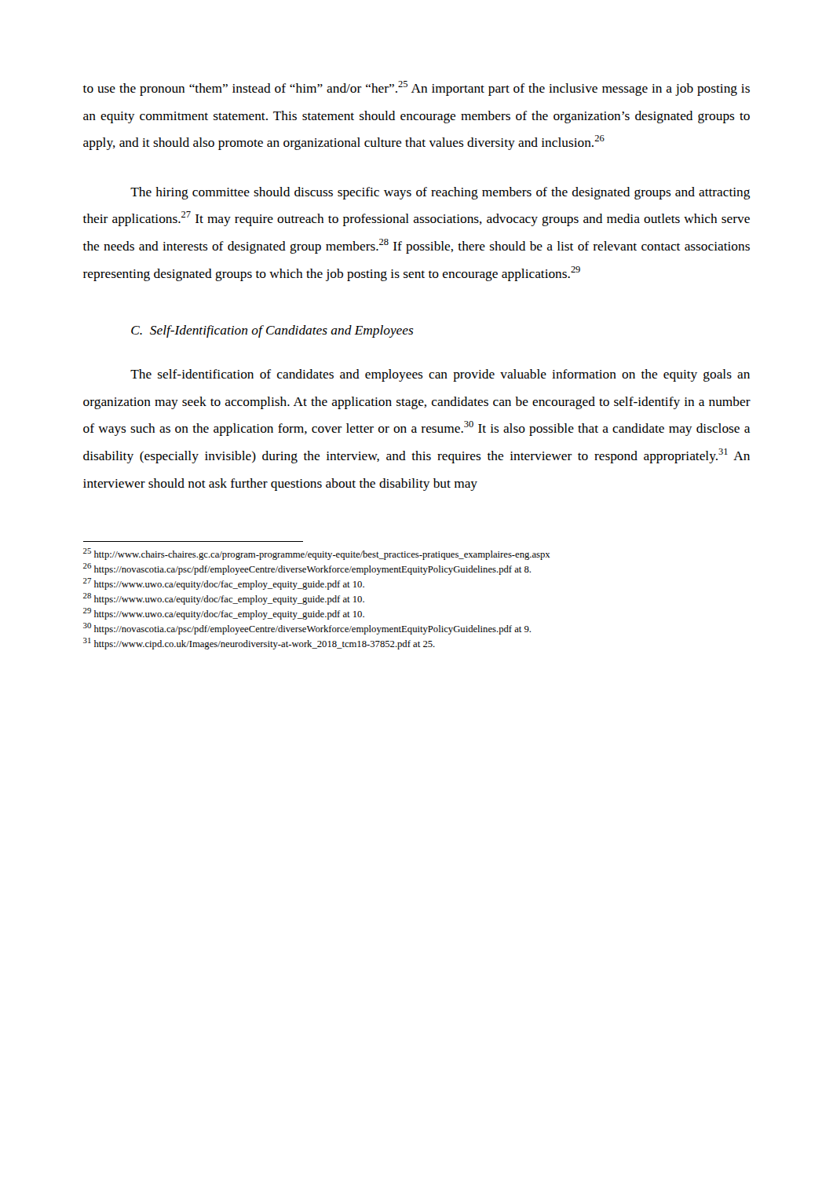to use the pronoun “them” instead of “him” and/or “her”.25 An important part of the inclusive message in a job posting is an equity commitment statement. This statement should encourage members of the organization’s designated groups to apply, and it should also promote an organizational culture that values diversity and inclusion.26
The hiring committee should discuss specific ways of reaching members of the designated groups and attracting their applications.27 It may require outreach to professional associations, advocacy groups and media outlets which serve the needs and interests of designated group members.28 If possible, there should be a list of relevant contact associations representing designated groups to which the job posting is sent to encourage applications.29
C. Self-Identification of Candidates and Employees
The self-identification of candidates and employees can provide valuable information on the equity goals an organization may seek to accomplish. At the application stage, candidates can be encouraged to self-identify in a number of ways such as on the application form, cover letter or on a resume.30 It is also possible that a candidate may disclose a disability (especially invisible) during the interview, and this requires the interviewer to respond appropriately.31 An interviewer should not ask further questions about the disability but may
25 http://www.chairs-chaires.gc.ca/program-programme/equity-equite/best_practices-pratiques_examplaires-eng.aspx
26 https://novascotia.ca/psc/pdf/employeeCentre/diverseWorkforce/employmentEquityPolicyGuidelines.pdf at 8.
27 https://www.uwo.ca/equity/doc/fac_employ_equity_guide.pdf at 10.
28 https://www.uwo.ca/equity/doc/fac_employ_equity_guide.pdf at 10.
29 https://www.uwo.ca/equity/doc/fac_employ_equity_guide.pdf at 10.
30 https://novascotia.ca/psc/pdf/employeeCentre/diverseWorkforce/employmentEquityPolicyGuidelines.pdf at 9.
31 https://www.cipd.co.uk/Images/neurodiversity-at-work_2018_tcm18-37852.pdf at 25.